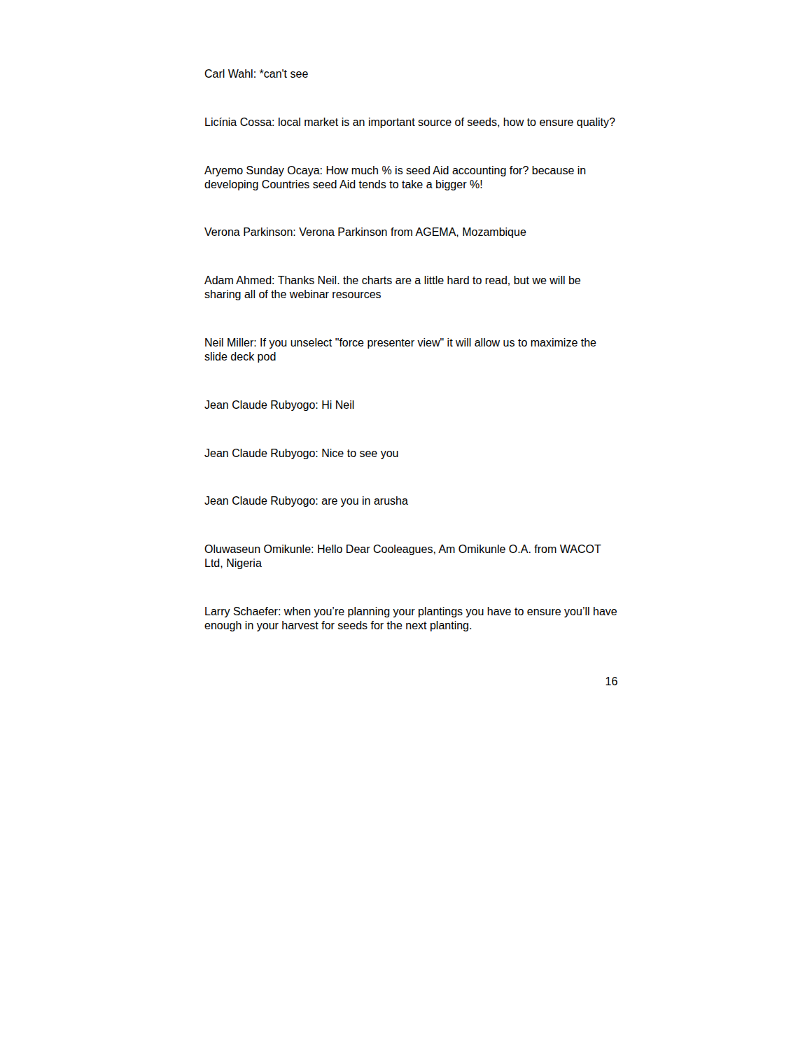Carl Wahl: *can't see
Licínia Cossa: local market is an important source of seeds, how to ensure quality?
Aryemo Sunday Ocaya: How much % is seed Aid accounting for? because in developing Countries seed Aid tends to take a bigger %!
Verona Parkinson: Verona Parkinson from AGEMA, Mozambique
Adam Ahmed: Thanks Neil. the charts are a little hard to read, but we will be sharing all of the webinar resources
Neil Miller: If you unselect "force presenter view" it will allow us to maximize the slide deck pod
Jean Claude Rubyogo: Hi Neil
Jean Claude Rubyogo: Nice to see you
Jean Claude Rubyogo: are you in arusha
Oluwaseun Omikunle: Hello Dear Cooleagues, Am Omikunle O.A. from WACOT Ltd, Nigeria
Larry Schaefer: when you’re planning your plantings you have to ensure you’ll have enough in your harvest for seeds for the next planting.
16